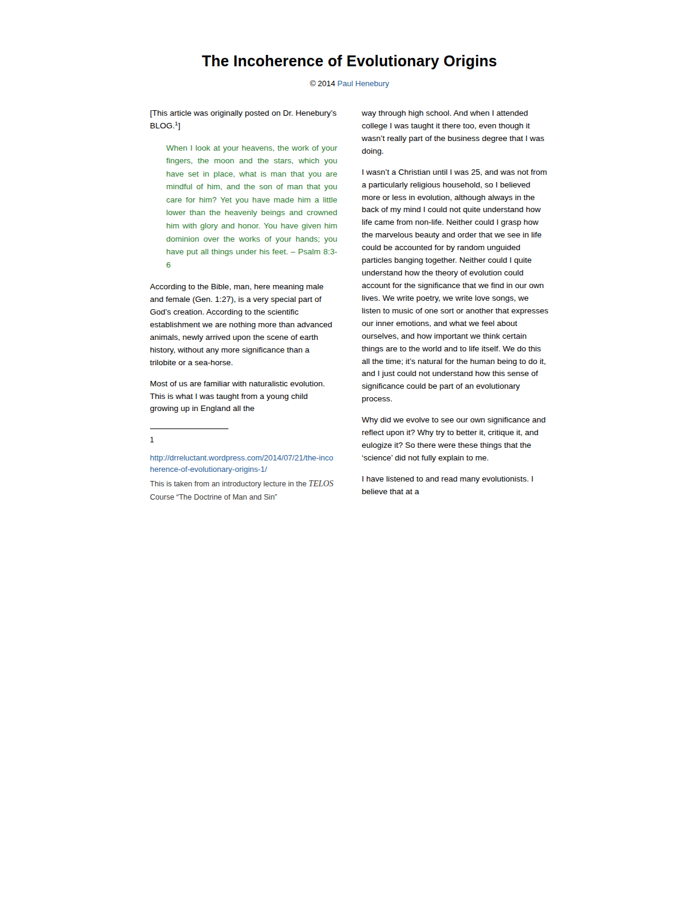The Incoherence of Evolutionary Origins
© 2014 Paul Henebury
[This article was originally posted on Dr. Henebury’s BLOG.1]
When I look at your heavens, the work of your fingers, the moon and the stars, which you have set in place, what is man that you are mindful of him, and the son of man that you care for him? Yet you have made him a little lower than the heavenly beings and crowned him with glory and honor. You have given him dominion over the works of your hands; you have put all things under his feet. – Psalm 8:3-6
According to the Bible, man, here meaning male and female (Gen. 1:27), is a very special part of God’s creation. According to the scientific establishment we are nothing more than advanced animals, newly arrived upon the scene of earth history, without any more significance than a trilobite or a sea-horse.
Most of us are familiar with naturalistic evolution. This is what I was taught from a young child growing up in England all the
1
http://drreluctant.wordpress.com/2014/07/21/the-incoherence-of-evolutionary-origins-1/
This is taken from an introductory lecture in the TELOS Course “The Doctrine of Man and Sin”
way through high school. And when I attended college I was taught it there too, even though it wasn’t really part of the business degree that I was doing.
I wasn’t a Christian until I was 25, and was not from a particularly religious household, so I believed more or less in evolution, although always in the back of my mind I could not quite understand how life came from non-life. Neither could I grasp how the marvelous beauty and order that we see in life could be accounted for by random unguided particles banging together. Neither could I quite understand how the theory of evolution could account for the significance that we find in our own lives. We write poetry, we write love songs, we listen to music of one sort or another that expresses our inner emotions, and what we feel about ourselves, and how important we think certain things are to the world and to life itself. We do this all the time; it’s natural for the human being to do it, and I just could not understand how this sense of significance could be part of an evolutionary process.
Why did we evolve to see our own significance and reflect upon it? Why try to better it, critique it, and eulogize it? So there were these things that the ‘science’ did not fully explain to me.
I have listened to and read many evolutionists. I believe that at a